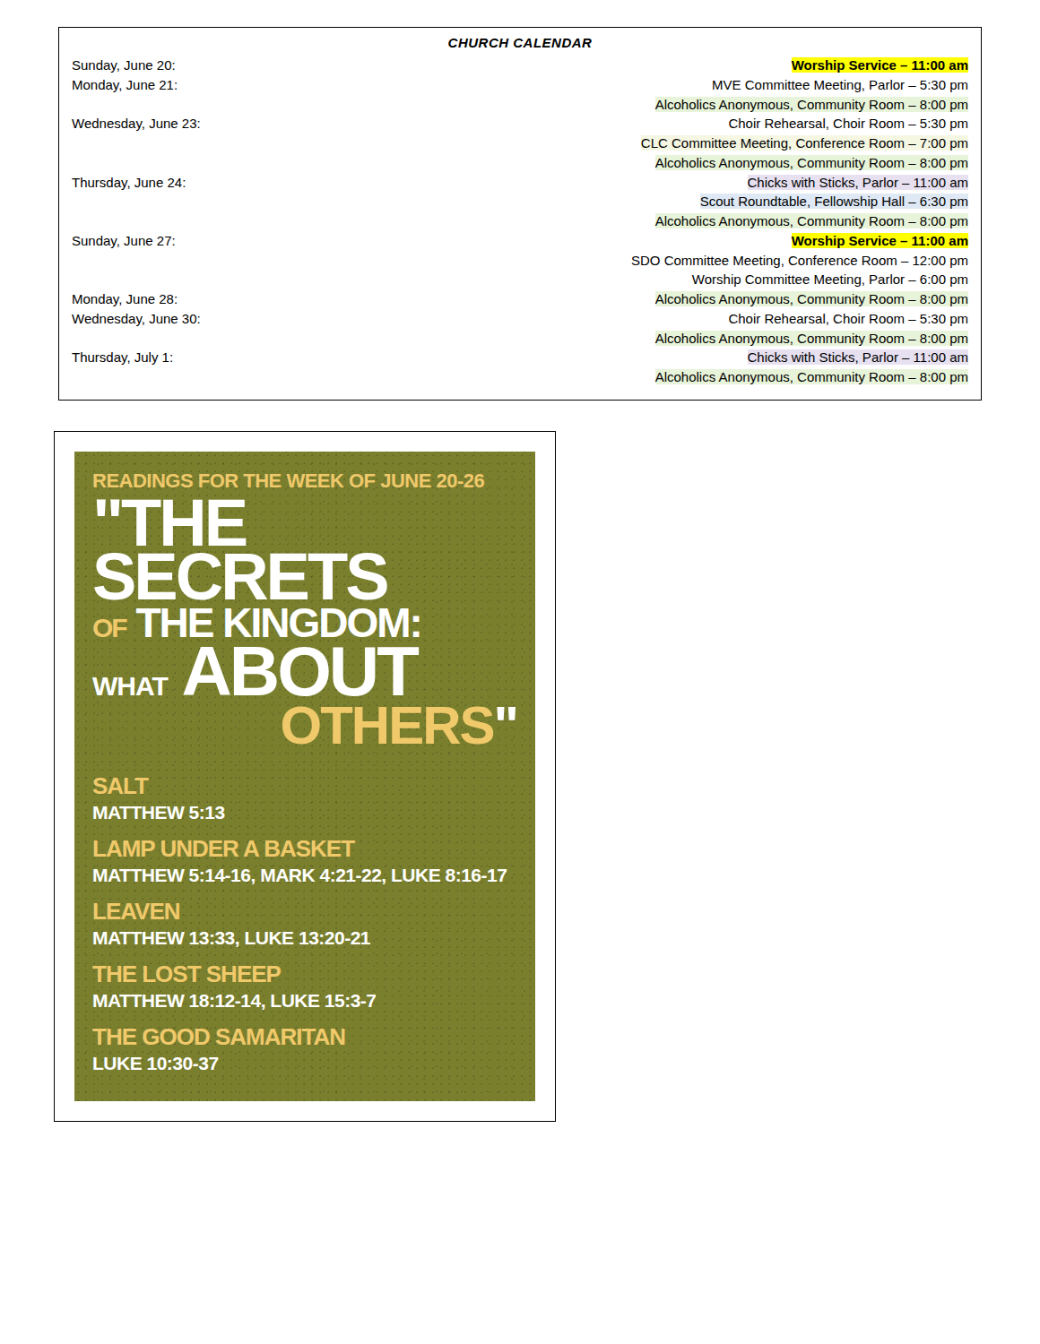CHURCH CALENDAR
| Sunday, June 20: | Worship Service – 11:00 am |
| Monday, June 21: | MVE Committee Meeting, Parlor – 5:30 pm |
| | Alcoholics Anonymous, Community Room – 8:00 pm |
| Wednesday, June 23: | Choir Rehearsal, Choir Room – 5:30 pm |
| | CLC Committee Meeting, Conference Room – 7:00 pm |
| | Alcoholics Anonymous, Community Room – 8:00 pm |
| Thursday, June 24: | Chicks with Sticks, Parlor – 11:00 am |
| | Scout Roundtable, Fellowship Hall – 6:30 pm |
| | Alcoholics Anonymous, Community Room – 8:00 pm |
| Sunday, June 27: | Worship Service – 11:00 am |
| | SDO Committee Meeting, Conference Room – 12:00 pm |
| | Worship Committee Meeting, Parlor – 6:00 pm |
| Monday, June 28: | Alcoholics Anonymous, Community Room – 8:00 pm |
| Wednesday, June 30: | Choir Rehearsal, Choir Room – 5:30 pm |
| | Alcoholics Anonymous, Community Room – 8:00 pm |
| Thursday, July 1: | Chicks with Sticks, Parlor – 11:00 am |
| | Alcoholics Anonymous, Community Room – 8:00 pm |
READINGS FOR THE WEEK OF JUNE 20-26
"THE SECRETS
OF THE KINGDOM:
WHAT ABOUT
OTHERS"
SALT
MATTHEW 5:13
LAMP UNDER A BASKET
MATTHEW 5:14-16, MARK 4:21-22, LUKE 8:16-17
LEAVEN
MATTHEW 13:33, LUKE 13:20-21
THE LOST SHEEP
MATTHEW 18:12-14, LUKE 15:3-7
THE GOOD SAMARITAN
LUKE 10:30-37